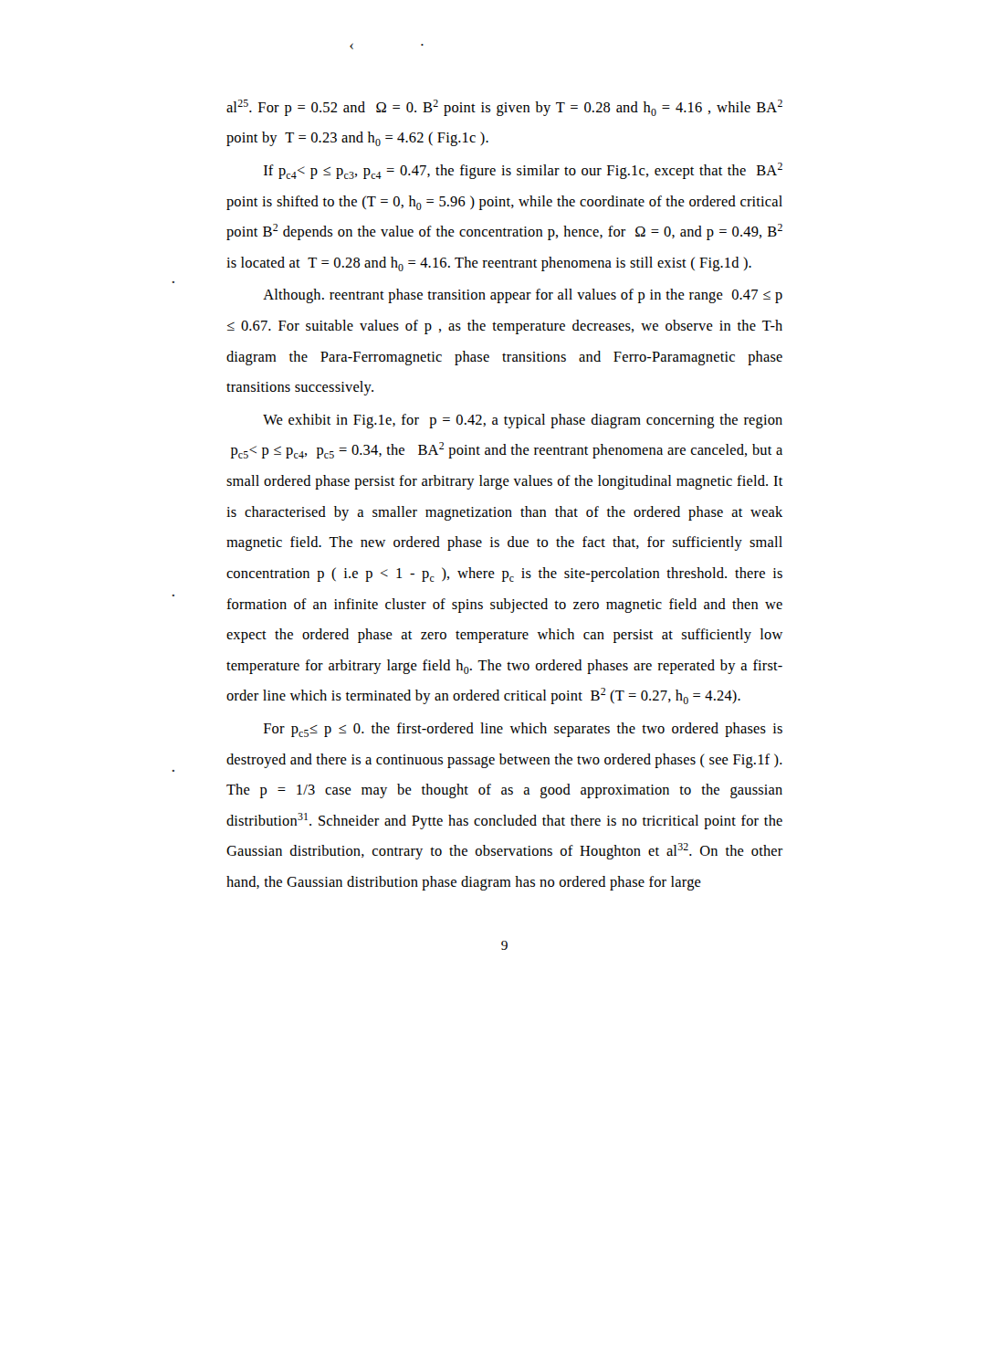‹ ·
. . .
al25. For p = 0.52 and Ω = 0. B2 point is given by T = 0.28 and h0 = 4.16 , while BA2 point by T = 0.23 and h0 = 4.62 ( Fig.1c ).
If pc4< p ≤ pc3, pc4 = 0.47, the figure is similar to our Fig.1c, except that the BA2 point is shifted to the (T = 0, h0 = 5.96 ) point, while the coordinate of the ordered critical point B2 depends on the value of the concentration p, hence, for Ω = 0, and p = 0.49, B2 is located at T = 0.28 and h0 = 4.16. The reentrant phenomena is still exist ( Fig.1d ).
Although. reentrant phase transition appear for all values of p in the range 0.47 ≤ p ≤ 0.67. For suitable values of p , as the temperature decreases, we observe in the T-h diagram the Para-Ferromagnetic phase transitions and Ferro-Paramagnetic phase transitions successively.
We exhibit in Fig.1e, for p = 0.42, a typical phase diagram concerning the region pc5< p ≤ pc4, pc5 = 0.34, the BA2 point and the reentrant phenomena are canceled, but a small ordered phase persist for arbitrary large values of the longitudinal magnetic field. It is characterised by a smaller magnetization than that of the ordered phase at weak magnetic field. The new ordered phase is due to the fact that, for sufficiently small concentration p ( i.e p < 1 - pc ), where pc is the site-percolation threshold. there is formation of an infinite cluster of spins subjected to zero magnetic field and then we expect the ordered phase at zero temperature which can persist at sufficiently low temperature for arbitrary large field h0. The two ordered phases are reperated by a first-order line which is terminated by an ordered critical point B2 (T = 0.27, h0 = 4.24).
For pc5≤ p ≤ 0. the first-ordered line which separates the two ordered phases is destroyed and there is a continuous passage between the two ordered phases ( see Fig.1f ). The p = 1/3 case may be thought of as a good approximation to the gaussian distribution31. Schneider and Pytte has concluded that there is no tricritical point for the Gaussian distribution, contrary to the observations of Houghton et al32. On the other hand, the Gaussian distribution phase diagram has no ordered phase for large
9